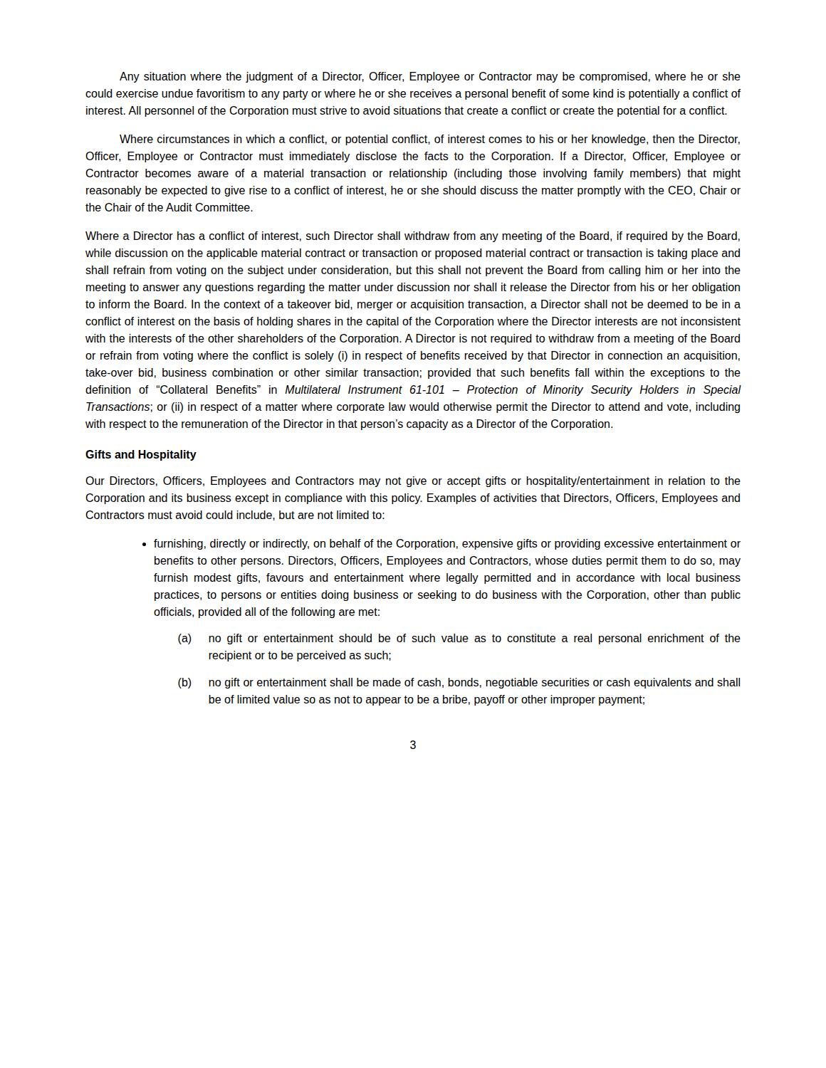Any situation where the judgment of a Director, Officer, Employee or Contractor may be compromised, where he or she could exercise undue favoritism to any party or where he or she receives a personal benefit of some kind is potentially a conflict of interest. All personnel of the Corporation must strive to avoid situations that create a conflict or create the potential for a conflict.
Where circumstances in which a conflict, or potential conflict, of interest comes to his or her knowledge, then the Director, Officer, Employee or Contractor must immediately disclose the facts to the Corporation. If a Director, Officer, Employee or Contractor becomes aware of a material transaction or relationship (including those involving family members) that might reasonably be expected to give rise to a conflict of interest, he or she should discuss the matter promptly with the CEO, Chair or the Chair of the Audit Committee.
Where a Director has a conflict of interest, such Director shall withdraw from any meeting of the Board, if required by the Board, while discussion on the applicable material contract or transaction or proposed material contract or transaction is taking place and shall refrain from voting on the subject under consideration, but this shall not prevent the Board from calling him or her into the meeting to answer any questions regarding the matter under discussion nor shall it release the Director from his or her obligation to inform the Board. In the context of a takeover bid, merger or acquisition transaction, a Director shall not be deemed to be in a conflict of interest on the basis of holding shares in the capital of the Corporation where the Director interests are not inconsistent with the interests of the other shareholders of the Corporation. A Director is not required to withdraw from a meeting of the Board or refrain from voting where the conflict is solely (i) in respect of benefits received by that Director in connection an acquisition, take-over bid, business combination or other similar transaction; provided that such benefits fall within the exceptions to the definition of “Collateral Benefits” in Multilateral Instrument 61-101 – Protection of Minority Security Holders in Special Transactions; or (ii) in respect of a matter where corporate law would otherwise permit the Director to attend and vote, including with respect to the remuneration of the Director in that person’s capacity as a Director of the Corporation.
Gifts and Hospitality
Our Directors, Officers, Employees and Contractors may not give or accept gifts or hospitality/entertainment in relation to the Corporation and its business except in compliance with this policy. Examples of activities that Directors, Officers, Employees and Contractors must avoid could include, but are not limited to:
furnishing, directly or indirectly, on behalf of the Corporation, expensive gifts or providing excessive entertainment or benefits to other persons. Directors, Officers, Employees and Contractors, whose duties permit them to do so, may furnish modest gifts, favours and entertainment where legally permitted and in accordance with local business practices, to persons or entities doing business or seeking to do business with the Corporation, other than public officials, provided all of the following are met:
no gift or entertainment should be of such value as to constitute a real personal enrichment of the recipient or to be perceived as such;
no gift or entertainment shall be made of cash, bonds, negotiable securities or cash equivalents and shall be of limited value so as not to appear to be a bribe, payoff or other improper payment;
3